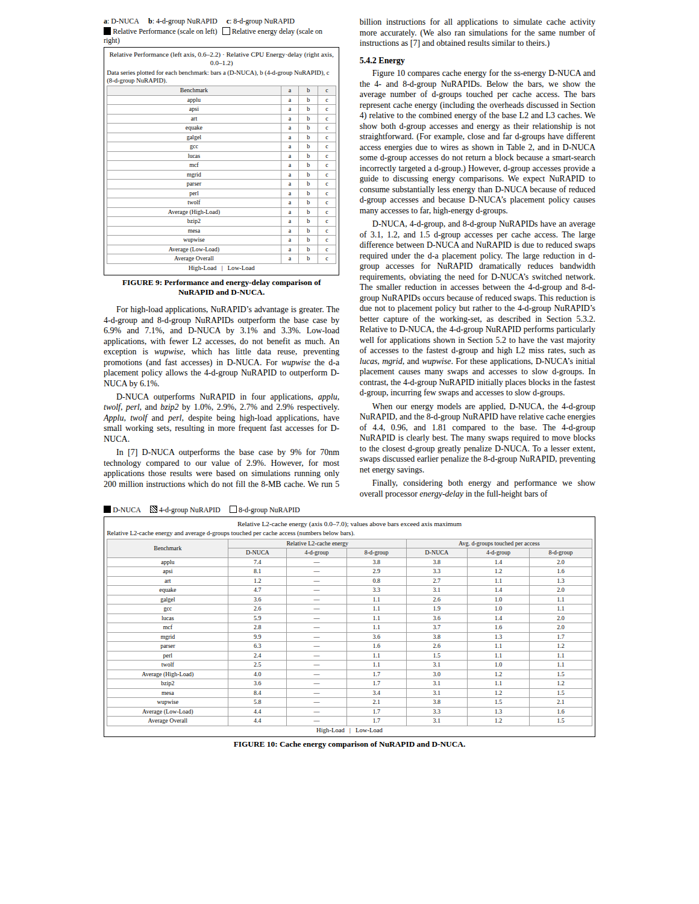a: D-NUCA b: 4-d-group NuRAPID c: 8-d-group NuRAPID
Relative Performance (scale on left) Relative energy delay (scale on right)
Relative Performance (left axis, 0.6–2.2) · Relative CPU Energy·delay (right axis, 0.0–1.2)
Data series plotted for each benchmark: bars a (D-NUCA), b (4-d-group NuRAPID), c (8-d-group NuRAPID).
| Benchmark | a | b | c |
| --- | --- | --- | --- |
| applu | a | b | c |
| apsi | a | b | c |
| art | a | b | c |
| equake | a | b | c |
| galgel | a | b | c |
| gcc | a | b | c |
| lucas | a | b | c |
| mcf | a | b | c |
| mgrid | a | b | c |
| parser | a | b | c |
| perl | a | b | c |
| twolf | a | b | c |
| Average (High-Load) | a | b | c |
| bzip2 | a | b | c |
| mesa | a | b | c |
| wupwise | a | b | c |
| Average (Low-Load) | a | b | c |
| Average Overall | a | b | c |
High-Load | Low-Load
FIGURE 9: Performance and energy-delay comparison of NuRAPID and D-NUCA.
For high-load applications, NuRAPID’s advantage is greater. The 4-d-group and 8-d-group NuRAPIDs outperform the base case by 6.9% and 7.1%, and D-NUCA by 3.1% and 3.3%. Low-load applications, with fewer L2 accesses, do not benefit as much. An exception is wupwise, which has little data reuse, preventing promotions (and fast accesses) in D-NUCA. For wupwise the d-a placement policy allows the 4-d-group NuRAPID to outperform D-NUCA by 6.1%.
D-NUCA outperforms NuRAPID in four applications, applu, twolf, perl, and bzip2 by 1.0%, 2.9%, 2.7% and 2.9% respectively. Applu, twolf and perl, despite being high-load applications, have small working sets, resulting in more frequent fast accesses for D-NUCA.
In [7] D-NUCA outperforms the base case by 9% for 70nm technology compared to our value of 2.9%. However, for most applications those results were based on simulations running only 200 million instructions which do not fill the 8-MB cache. We run 5 billion instructions for all applications to simulate cache activity more accurately. (We also ran simulations for the same number of instructions as [7] and obtained results similar to theirs.)
5.4.2 Energy
Figure 10 compares cache energy for the ss-energy D-NUCA and the 4- and 8-d-group NuRAPIDs. Below the bars, we show the average number of d-groups touched per cache access. The bars represent cache energy (including the overheads discussed in Section 4) relative to the combined energy of the base L2 and L3 caches. We show both d-group accesses and energy as their relationship is not straightforward. (For example, close and far d-groups have different access energies due to wires as shown in Table 2, and in D-NUCA some d-group accesses do not return a block because a smart-search incorrectly targeted a d-group.) However, d-group accesses provide a guide to discussing energy comparisons. We expect NuRAPID to consume substantially less energy than D-NUCA because of reduced d-group accesses and because D-NUCA’s placement policy causes many accesses to far, high-energy d-groups.
D-NUCA, 4-d-group, and 8-d-group NuRAPIDs have an average of 3.1, 1.2, and 1.5 d-group accesses per cache access. The large difference between D-NUCA and NuRAPID is due to reduced swaps required under the d-a placement policy. The large reduction in d-group accesses for NuRAPID dramatically reduces bandwidth requirements, obviating the need for D-NUCA’s switched network. The smaller reduction in accesses between the 4-d-group and 8-d-group NuRAPIDs occurs because of reduced swaps. This reduction is due not to placement policy but rather to the 4-d-group NuRAPID’s better capture of the working-set, as described in Section 5.3.2. Relative to D-NUCA, the 4-d-group NuRAPID performs particularly well for applications shown in Section 5.2 to have the vast majority of accesses to the fastest d-group and high L2 miss rates, such as lucas, mgrid, and wupwise. For these applications, D-NUCA’s initial placement causes many swaps and accesses to slow d-groups. In contrast, the 4-d-group NuRAPID initially places blocks in the fastest d-group, incurring few swaps and accesses to slow d-groups.
When our energy models are applied, D-NUCA, the 4-d-group NuRAPID, and the 8-d-group NuRAPID have relative cache energies of 4.4, 0.96, and 1.81 compared to the base. The 4-d-group NuRAPID is clearly best. The many swaps required to move blocks to the closest d-group greatly penalize D-NUCA. To a lesser extent, swaps discussed earlier penalize the 8-d-group NuRAPID, preventing net energy savings.
Finally, considering both energy and performance we show overall processor energy-delay in the full-height bars of
D-NUCA 4-d-group NuRAPID 8-d-group NuRAPID
Relative L2-cache energy (axis 0.0–7.0); values above bars exceed axis maximum
Relative L2-cache energy and average d-groups touched per cache access (numbers below bars).
| Benchmark | Relative L2-cache energy | Avg. d-groups touched per access |
| --- | --- | --- |
| D-NUCA | 4-d-group | 8-d-group | D-NUCA | 4-d-group | 8-d-group |
| applu | 7.4 | — | 3.8 | 3.8 | 1.4 | 2.0 |
| apsi | 8.1 | — | 2.9 | 3.3 | 1.2 | 1.6 |
| art | 1.2 | — | 0.8 | 2.7 | 1.1 | 1.3 |
| equake | 4.7 | — | 3.3 | 3.1 | 1.4 | 2.0 |
| galgel | 3.6 | — | 1.1 | 2.6 | 1.0 | 1.1 |
| gcc | 2.6 | — | 1.1 | 1.9 | 1.0 | 1.1 |
| lucas | 5.9 | — | 1.1 | 3.6 | 1.4 | 2.0 |
| mcf | 2.8 | — | 1.1 | 3.7 | 1.6 | 2.0 |
| mgrid | 9.9 | — | 3.6 | 3.8 | 1.3 | 1.7 |
| parser | 6.3 | — | 1.6 | 2.6 | 1.1 | 1.2 |
| perl | 2.4 | — | 1.1 | 1.5 | 1.1 | 1.1 |
| twolf | 2.5 | — | 1.1 | 3.1 | 1.0 | 1.1 |
| Average (High-Load) | 4.0 | — | 1.7 | 3.0 | 1.2 | 1.5 |
| bzip2 | 3.6 | — | 1.7 | 3.1 | 1.1 | 1.2 |
| mesa | 8.4 | — | 3.4 | 3.1 | 1.2 | 1.5 |
| wupwise | 5.8 | — | 2.1 | 3.8 | 1.5 | 2.1 |
| Average (Low-Load) | 4.4 | — | 1.7 | 3.3 | 1.3 | 1.6 |
| Average Overall | 4.4 | — | 1.7 | 3.1 | 1.2 | 1.5 |
High-Load | Low-Load
FIGURE 10: Cache energy comparison of NuRAPID and D-NUCA.